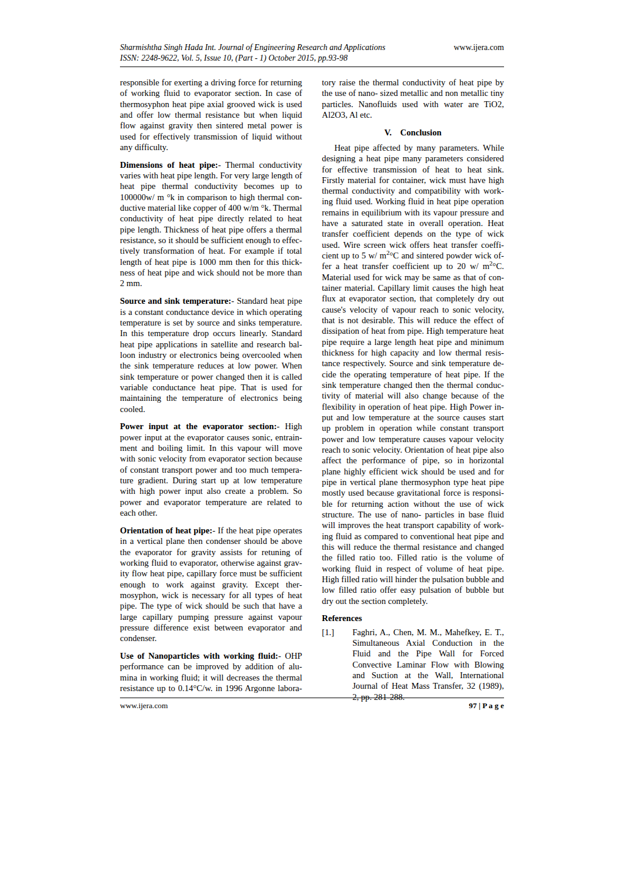Sharmishtha Singh Hada Int. Journal of Engineering Research and Applications www.ijera.com
ISSN: 2248-9622, Vol. 5, Issue 10, (Part - 1) October 2015, pp.93-98
responsible for exerting a driving force for returning of working fluid to evaporator section. In case of thermosyphon heat pipe axial grooved wick is used and offer low thermal resistance but when liquid flow against gravity then sintered metal power is used for effectively transmission of liquid without any difficulty.
Dimensions of heat pipe:- Thermal conductivity varies with heat pipe length. For very large length of heat pipe thermal conductivity becomes up to 100000w/ m °k in comparison to high thermal conductive material like copper of 400 w/m °k. Thermal conductivity of heat pipe directly related to heat pipe length. Thickness of heat pipe offers a thermal resistance, so it should be sufficient enough to effectively transformation of heat. For example if total length of heat pipe is 1000 mm then for this thickness of heat pipe and wick should not be more than 2 mm.
Source and sink temperature:- Standard heat pipe is a constant conductance device in which operating temperature is set by source and sinks temperature. In this temperature drop occurs linearly. Standard heat pipe applications in satellite and research balloon industry or electronics being overcooled when the sink temperature reduces at low power. When sink temperature or power changed then it is called variable conductance heat pipe. That is used for maintaining the temperature of electronics being cooled.
Power input at the evaporator section:- High power input at the evaporator causes sonic, entrainment and boiling limit. In this vapour will move with sonic velocity from evaporator section because of constant transport power and too much temperature gradient. During start up at low temperature with high power input also create a problem. So power and evaporator temperature are related to each other.
Orientation of heat pipe:- If the heat pipe operates in a vertical plane then condenser should be above the evaporator for gravity assists for retuning of working fluid to evaporator, otherwise against gravity flow heat pipe, capillary force must be sufficient enough to work against gravity. Except thermosyphon, wick is necessary for all types of heat pipe. The type of wick should be such that have a large capillary pumping pressure against vapour pressure difference exist between evaporator and condenser.
Use of Nanoparticles with working fluid:- OHP performance can be improved by addition of alumina in working fluid; it will decreases the thermal resistance up to 0.14°C/w. in 1996 Argonne laboratory raise the thermal conductivity of heat pipe by the use of nano- sized metallic and non metallic tiny particles. Nanofluids used with water are TiO2, Al2O3, Al etc.
V. Conclusion
Heat pipe affected by many parameters. While designing a heat pipe many parameters considered for effective transmission of heat to heat sink. Firstly material for container, wick must have high thermal conductivity and compatibility with working fluid used. Working fluid in heat pipe operation remains in equilibrium with its vapour pressure and have a saturated state in overall operation. Heat transfer coefficient depends on the type of wick used. Wire screen wick offers heat transfer coefficient up to 5 w/ m2°C and sintered powder wick offer a heat transfer coefficient up to 20 w/ m2°C. Material used for wick may be same as that of container material. Capillary limit causes the high heat flux at evaporator section, that completely dry out cause's velocity of vapour reach to sonic velocity, that is not desirable. This will reduce the effect of dissipation of heat from pipe. High temperature heat pipe require a large length heat pipe and minimum thickness for high capacity and low thermal resistance respectively. Source and sink temperature decide the operating temperature of heat pipe. If the sink temperature changed then the thermal conductivity of material will also change because of the flexibility in operation of heat pipe. High Power input and low temperature at the source causes start up problem in operation while constant transport power and low temperature causes vapour velocity reach to sonic velocity. Orientation of heat pipe also affect the performance of pipe, so in horizontal plane highly efficient wick should be used and for pipe in vertical plane thermosyphon type heat pipe mostly used because gravitational force is responsible for returning action without the use of wick structure. The use of nano- particles in base fluid will improves the heat transport capability of working fluid as compared to conventional heat pipe and this will reduce the thermal resistance and changed the filled ratio too. Filled ratio is the volume of working fluid in respect of volume of heat pipe. High filled ratio will hinder the pulsation bubble and low filled ratio offer easy pulsation of bubble but dry out the section completely.
References
[1.] Faghri, A., Chen, M. M., Mahefkey, E. T., Simultaneous Axial Conduction in the Fluid and the Pipe Wall for Forced Convective Laminar Flow with Blowing and Suction at the Wall, International Journal of Heat Mass Transfer, 32 (1989), 2, pp. 281-288.
www.ijera.com 97 | P a g e